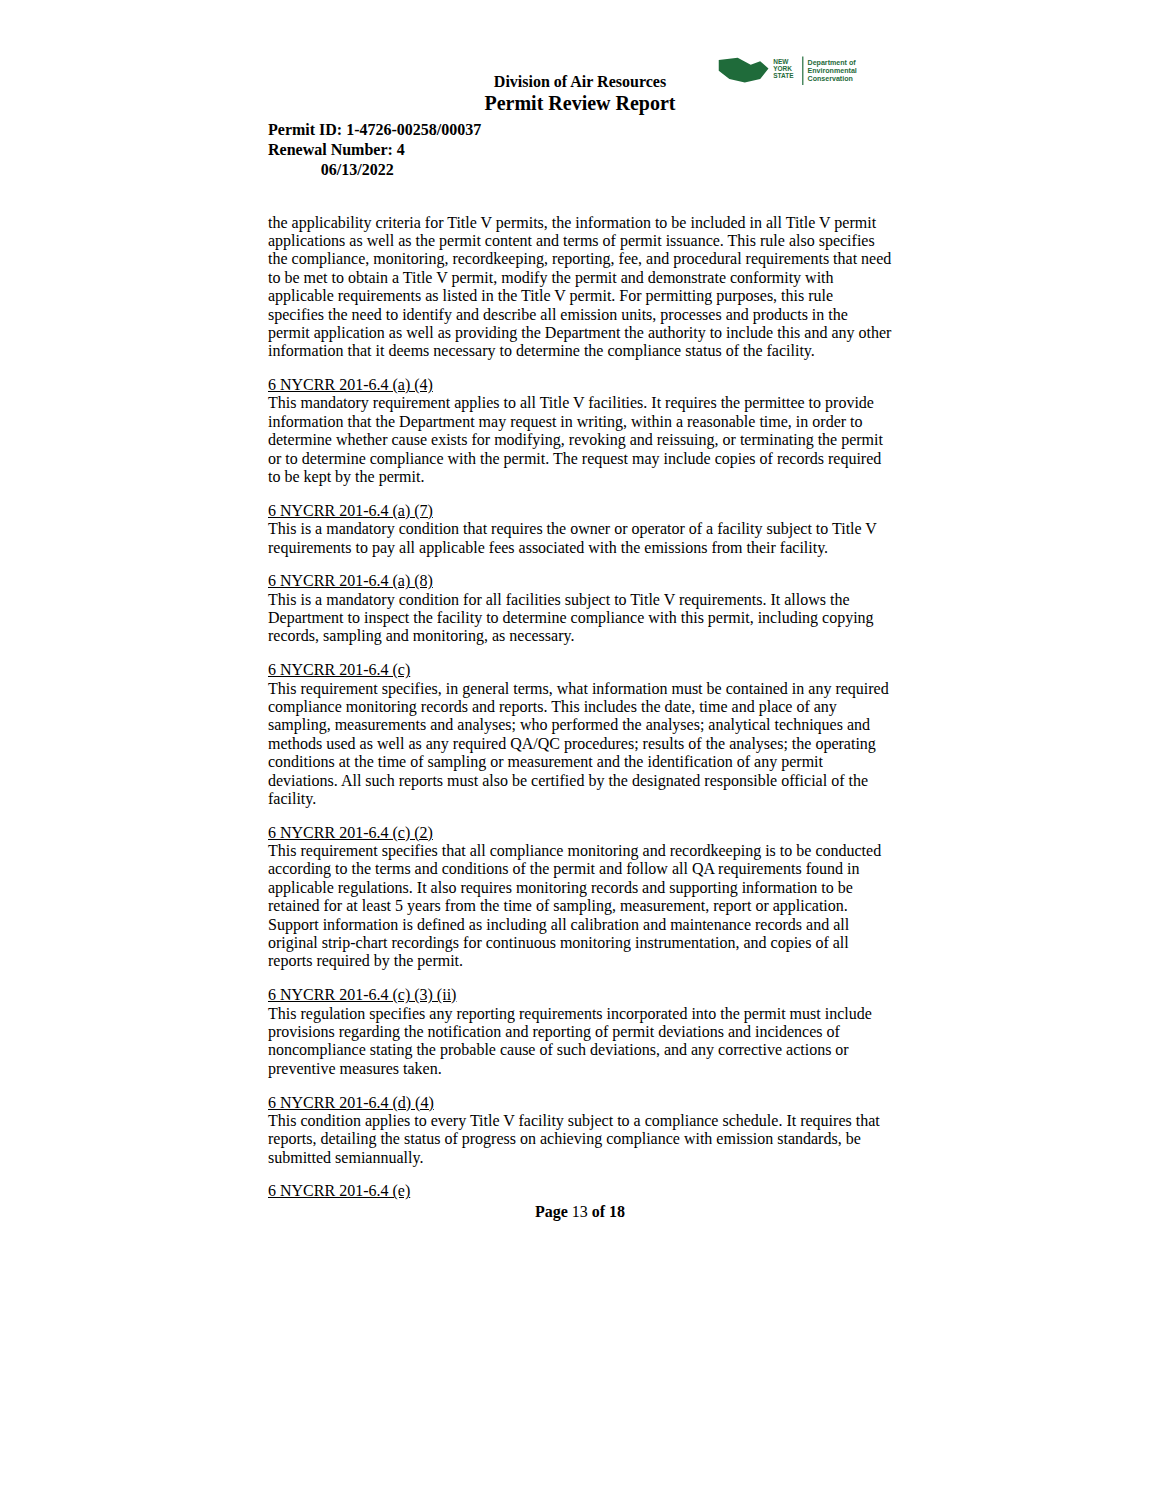NEW YORK STATE Department of Environmental Conservation
Division of Air Resources
Permit Review Report
Permit ID: 1-4726-00258/00037
Renewal Number: 4 06/13/2022
the applicability criteria for Title V permits, the information to be included in all Title V permit applications as well as the permit content and terms of permit issuance. This rule also specifies the compliance, monitoring, recordkeeping, reporting, fee, and procedural requirements that need to be met to obtain a Title V permit, modify the permit and demonstrate conformity with applicable requirements as listed in the Title V permit. For permitting purposes, this rule specifies the need to identify and describe all emission units, processes and products in the permit application as well as providing the Department the authority to include this and any other information that it deems necessary to determine the compliance status of the facility.
6 NYCRR 201-6.4 (a) (4)
This mandatory requirement applies to all Title V facilities. It requires the permittee to provide information that the Department may request in writing, within a reasonable time, in order to determine whether cause exists for modifying, revoking and reissuing, or terminating the permit or to determine compliance with the permit. The request may include copies of records required to be kept by the permit.
6 NYCRR 201-6.4 (a) (7)
This is a mandatory condition that requires the owner or operator of a facility subject to Title V requirements to pay all applicable fees associated with the emissions from their facility.
6 NYCRR 201-6.4 (a) (8)
This is a mandatory condition for all facilities subject to Title V requirements. It allows the Department to inspect the facility to determine compliance with this permit, including copying records, sampling and monitoring, as necessary.
6 NYCRR 201-6.4 (c)
This requirement specifies, in general terms, what information must be contained in any required compliance monitoring records and reports. This includes the date, time and place of any sampling, measurements and analyses; who performed the analyses; analytical techniques and methods used as well as any required QA/QC procedures; results of the analyses; the operating conditions at the time of sampling or measurement and the identification of any permit deviations. All such reports must also be certified by the designated responsible official of the facility.
6 NYCRR 201-6.4 (c) (2)
This requirement specifies that all compliance monitoring and recordkeeping is to be conducted according to the terms and conditions of the permit and follow all QA requirements found in applicable regulations. It also requires monitoring records and supporting information to be retained for at least 5 years from the time of sampling, measurement, report or application. Support information is defined as including all calibration and maintenance records and all original strip-chart recordings for continuous monitoring instrumentation, and copies of all reports required by the permit.
6 NYCRR 201-6.4 (c) (3) (ii)
This regulation specifies any reporting requirements incorporated into the permit must include provisions regarding the notification and reporting of permit deviations and incidences of noncompliance stating the probable cause of such deviations, and any corrective actions or preventive measures taken.
6 NYCRR 201-6.4 (d) (4)
This condition applies to every Title V facility subject to a compliance schedule. It requires that reports, detailing the status of progress on achieving compliance with emission standards, be submitted semiannually.
6 NYCRR 201-6.4 (e)
Page 13 of 18